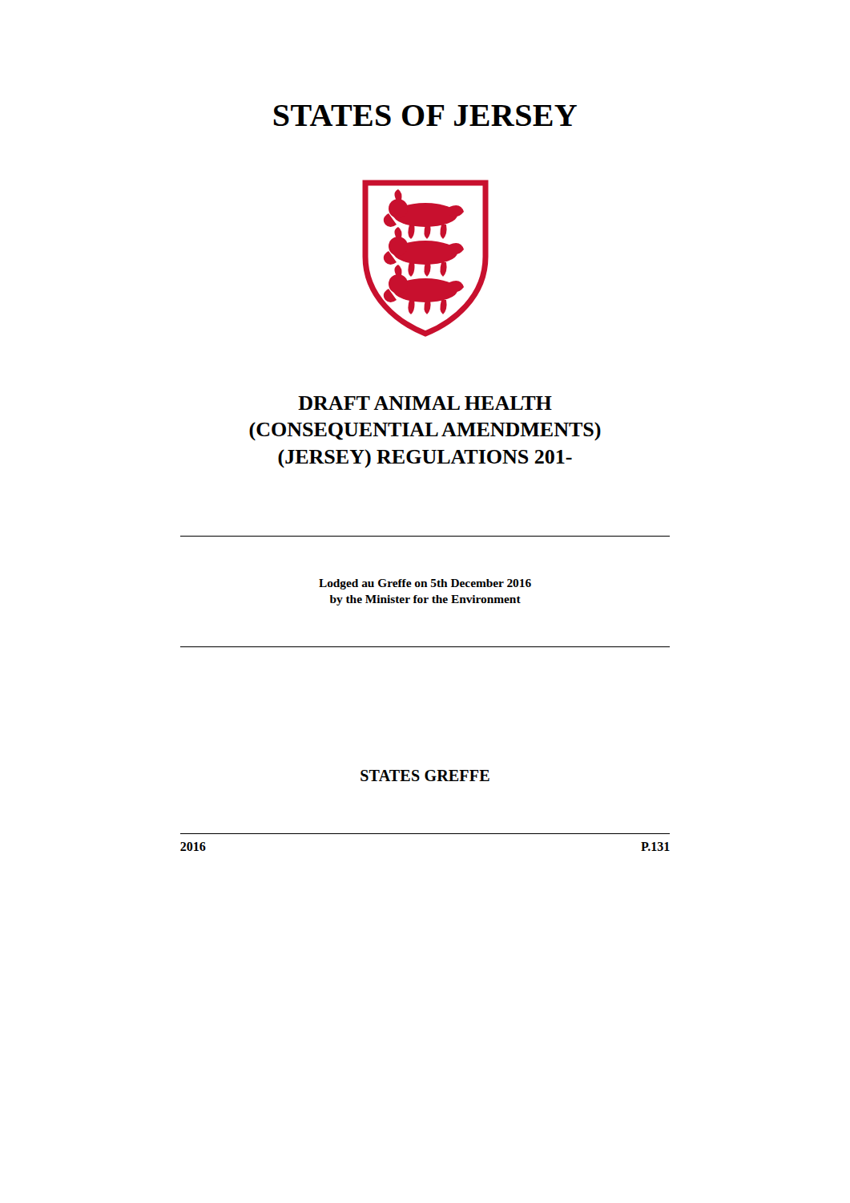STATES OF JERSEY
Jersey coat of arms
DRAFT ANIMAL HEALTH
(CONSEQUENTIAL AMENDMENTS)
(JERSEY) REGULATIONS 201-
Lodged au Greffe on 5th December 2016
by the Minister for the Environment
STATES GREFFE
2016 P.131